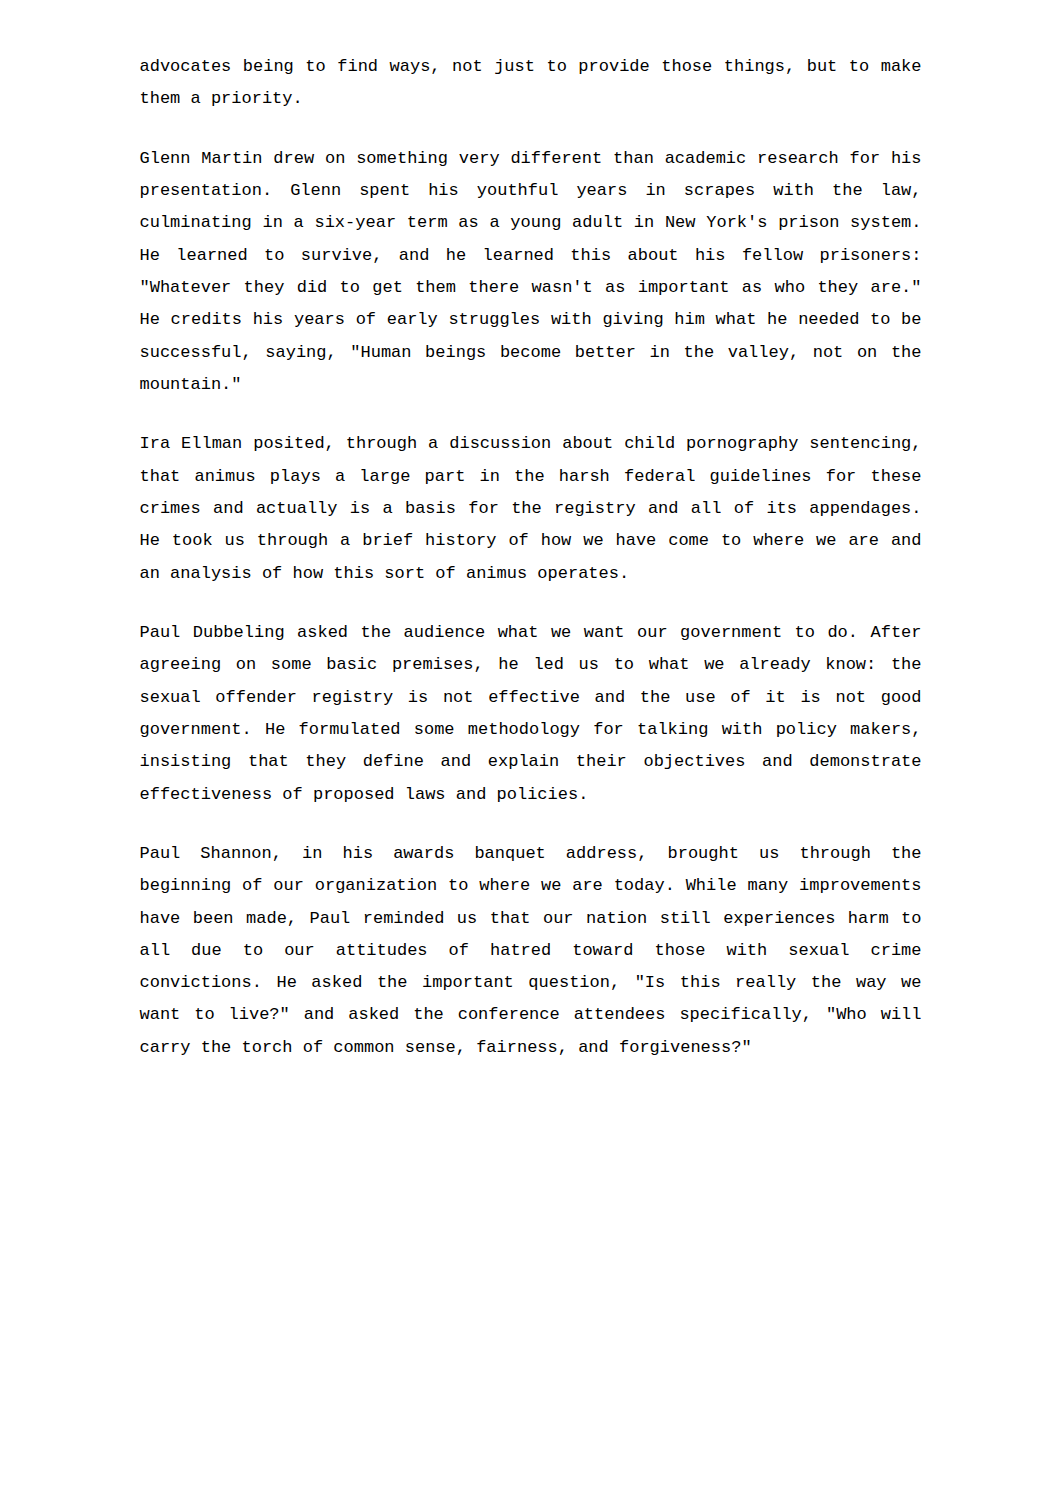advocates being to find ways, not just to provide those things, but to make them a priority.
Glenn Martin drew on something very different than academic research for his presentation. Glenn spent his youthful years in scrapes with the law, culminating in a six-year term as a young adult in New York's prison system. He learned to survive, and he learned this about his fellow prisoners: "Whatever they did to get them there wasn't as important as who they are." He credits his years of early struggles with giving him what he needed to be successful, saying, "Human beings become better in the valley, not on the mountain."
Ira Ellman posited, through a discussion about child pornography sentencing, that animus plays a large part in the harsh federal guidelines for these crimes and actually is a basis for the registry and all of its appendages. He took us through a brief history of how we have come to where we are and an analysis of how this sort of animus operates.
Paul Dubbeling asked the audience what we want our government to do. After agreeing on some basic premises, he led us to what we already know: the sexual offender registry is not effective and the use of it is not good government. He formulated some methodology for talking with policy makers, insisting that they define and explain their objectives and demonstrate effectiveness of proposed laws and policies.
Paul Shannon, in his awards banquet address, brought us through the beginning of our organization to where we are today. While many improvements have been made, Paul reminded us that our nation still experiences harm to all due to our attitudes of hatred toward those with sexual crime convictions. He asked the important question, "Is this really the way we want to live?" and asked the conference attendees specifically, "Who will carry the torch of common sense, fairness, and forgiveness?"